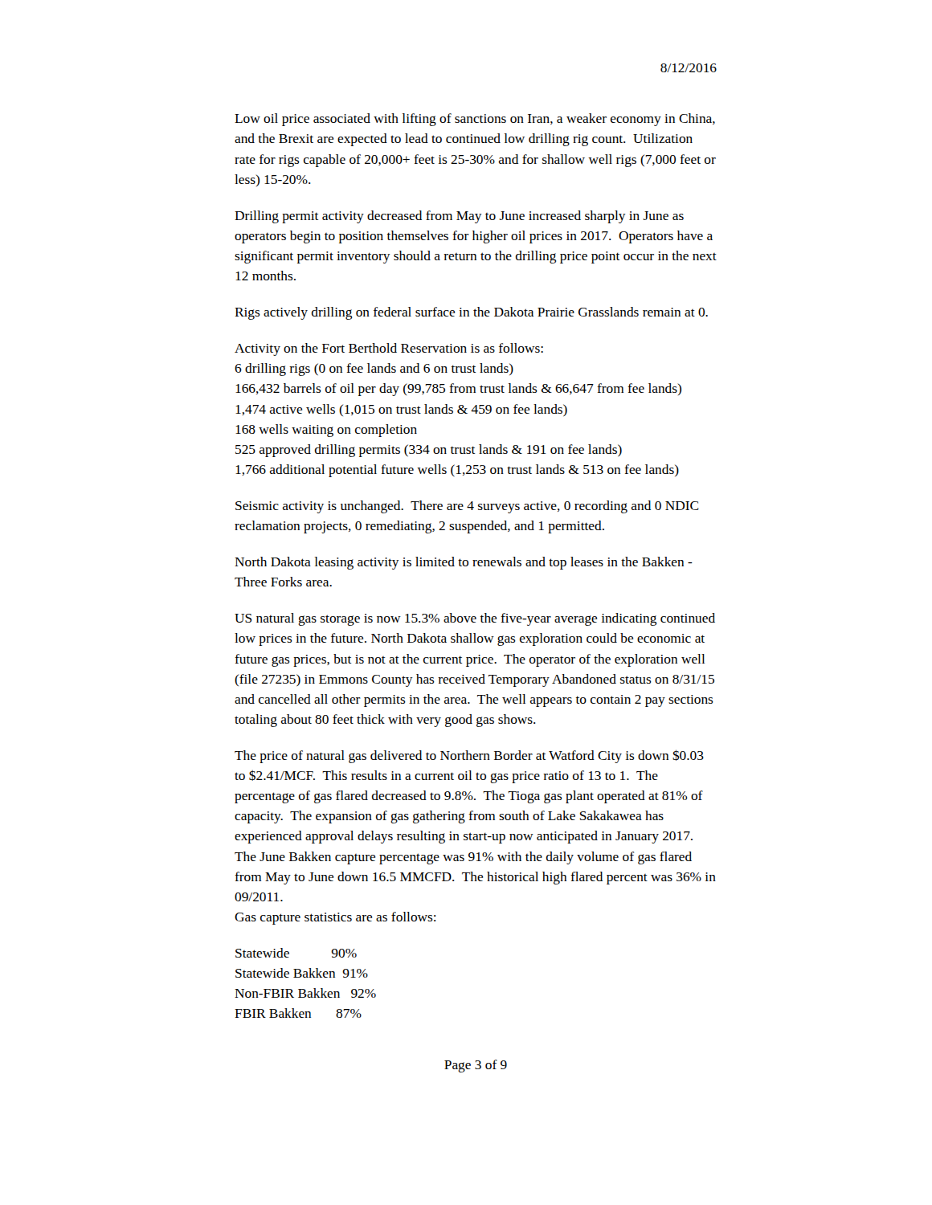8/12/2016
Low oil price associated with lifting of sanctions on Iran, a weaker economy in China, and the Brexit are expected to lead to continued low drilling rig count. Utilization rate for rigs capable of 20,000+ feet is 25-30% and for shallow well rigs (7,000 feet or less) 15-20%.
Drilling permit activity decreased from May to June increased sharply in June as operators begin to position themselves for higher oil prices in 2017. Operators have a significant permit inventory should a return to the drilling price point occur in the next 12 months.
Rigs actively drilling on federal surface in the Dakota Prairie Grasslands remain at 0.
Activity on the Fort Berthold Reservation is as follows:
6 drilling rigs (0 on fee lands and 6 on trust lands)
166,432 barrels of oil per day (99,785 from trust lands & 66,647 from fee lands)
1,474 active wells (1,015 on trust lands & 459 on fee lands)
168 wells waiting on completion
525 approved drilling permits (334 on trust lands & 191 on fee lands)
1,766 additional potential future wells (1,253 on trust lands & 513 on fee lands)
Seismic activity is unchanged. There are 4 surveys active, 0 recording and 0 NDIC reclamation projects, 0 remediating, 2 suspended, and 1 permitted.
North Dakota leasing activity is limited to renewals and top leases in the Bakken - Three Forks area.
US natural gas storage is now 15.3% above the five-year average indicating continued low prices in the future. North Dakota shallow gas exploration could be economic at future gas prices, but is not at the current price. The operator of the exploration well (file 27235) in Emmons County has received Temporary Abandoned status on 8/31/15 and cancelled all other permits in the area. The well appears to contain 2 pay sections totaling about 80 feet thick with very good gas shows.
The price of natural gas delivered to Northern Border at Watford City is down $0.03 to $2.41/MCF. This results in a current oil to gas price ratio of 13 to 1. The percentage of gas flared decreased to 9.8%. The Tioga gas plant operated at 81% of capacity. The expansion of gas gathering from south of Lake Sakakawea has experienced approval delays resulting in start-up now anticipated in January 2017. The June Bakken capture percentage was 91% with the daily volume of gas flared from May to June down 16.5 MMCFD. The historical high flared percent was 36% in 09/2011.
Gas capture statistics are as follows:
Statewide 90%
Statewide Bakken 91%
Non-FBIR Bakken 92%
FBIR Bakken 87%
Page 3 of 9